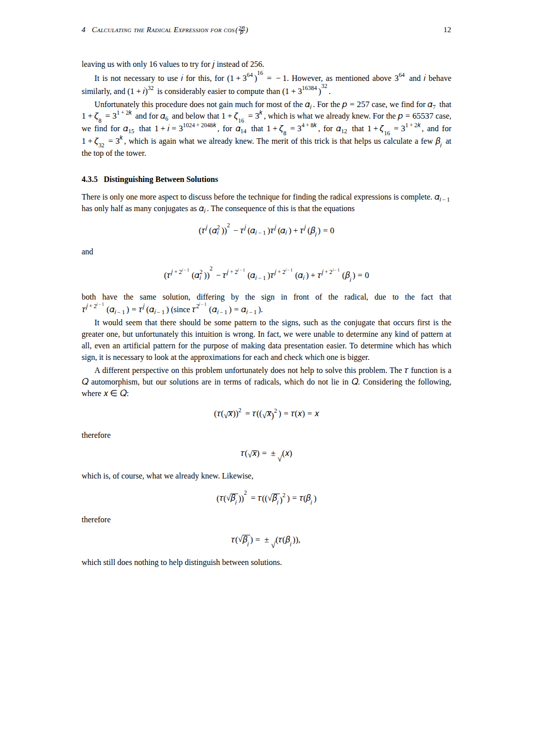4 Calculating the Radical Expression for cos (2πp) 12
leaving us with only 16 values to try for j instead of 256.
It is not necessary to use i for this, for (1+364)16=−1. However, as mentioned above 364 and i behave similarly, and (1+i)32 is considerably easier to compute than (1+316384)32.
Unfortunately this procedure does not gain much for most of the αi. For the p=257 case, we find for α7 that 1+ζ8=31+2k and for α6 and below that 1+ζ16=3k, which is what we already knew. For the p=65537 case, we find for α15 that 1+i=31024+2048k, for α14 that 1+ζ8=34+8k, for α12 that 1+ζ16=31+2k, and for 1+ζ32=3k, which is again what we already knew. The merit of this trick is that helps us calculate a few βi at the top of the tower.
4.3.5 Distinguishing Between Solutions
There is only one more aspect to discuss before the technique for finding the radical expressions is complete. αi−1 has only half as many conjugates as αi. The consequence of this is that the equations
(τj(αi2))2 − τj(αi−1) τj(αi) + τj(βi) =0
and
(τj+2i−1(αi2))2 − τj+2i−1(αi−1) τj+2i−1(αi) + τj+2i−1(βi) =0
both have the same solution, differing by the sign in front of the radical, due to the fact that τj+2i−1(αi−1)=τj(αi−1) (since τ2i−1(αi−1)=αi−1).
It would seem that there should be some pattern to the signs, such as the conjugate that occurs first is the greater one, but unfortunately this intuition is wrong. In fact, we were unable to determine any kind of pattern at all, even an artificial pattern for the purpose of making data presentation easier. To determine which has which sign, it is necessary to look at the approximations for each and check which one is bigger.
A different perspective on this problem unfortunately does not help to solve this problem. The τ function is a Q automorphism, but our solutions are in terms of radicals, which do not lie in Q. Considering the following, where x∈Q:
(τ(x))2 = τ((x)2) = τ(x) = x
therefore
τ(x) = ±(x)
which is, of course, what we already knew. Likewise,
(τ(βi))2 = τ((βi)2) = τ(βi)
therefore
τ(βi) = ±(τ(βi)),
which still does nothing to help distinguish between solutions.